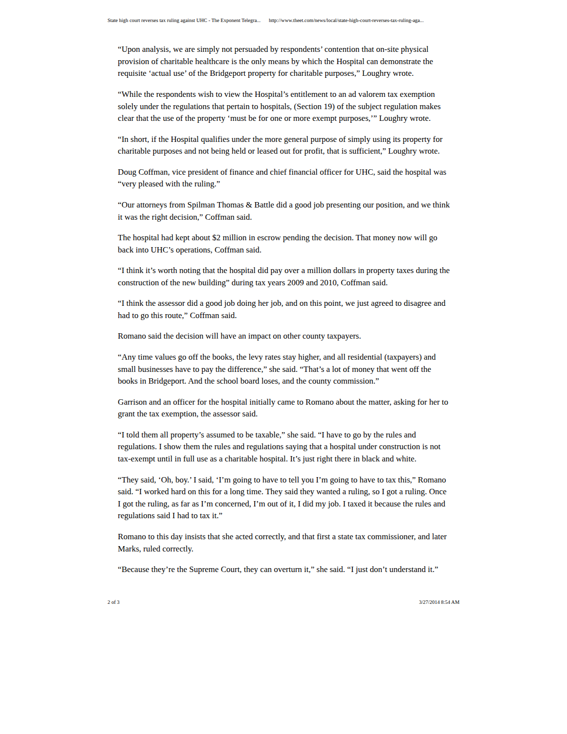State high court reverses tax ruling against UHC - The Exponent Telegra... http://www.theet.com/news/local/state-high-court-reverses-tax-ruling-aga...
“Upon analysis, we are simply not persuaded by respondents’ contention that on-site physical provision of charitable healthcare is the only means by which the Hospital can demonstrate the requisite ‘actual use’ of the Bridgeport property for charitable purposes,” Loughry wrote.
“While the respondents wish to view the Hospital’s entitlement to an ad valorem tax exemption solely under the regulations that pertain to hospitals, (Section 19) of the subject regulation makes clear that the use of the property ‘must be for one or more exempt purposes,’” Loughry wrote.
“In short, if the Hospital qualifies under the more general purpose of simply using its property for charitable purposes and not being held or leased out for profit, that is sufficient,” Loughry wrote.
Doug Coffman, vice president of finance and chief financial officer for UHC, said the hospital was “very pleased with the ruling.”
“Our attorneys from Spilman Thomas & Battle did a good job presenting our position, and we think it was the right decision,” Coffman said.
The hospital had kept about $2 million in escrow pending the decision. That money now will go back into UHC’s operations, Coffman said.
“I think it’s worth noting that the hospital did pay over a million dollars in property taxes during the construction of the new building” during tax years 2009 and 2010, Coffman said.
“I think the assessor did a good job doing her job, and on this point, we just agreed to disagree and had to go this route,” Coffman said.
Romano said the decision will have an impact on other county taxpayers.
“Any time values go off the books, the levy rates stay higher, and all residential (taxpayers) and small businesses have to pay the difference,” she said. “That’s a lot of money that went off the books in Bridgeport. And the school board loses, and the county commission.”
Garrison and an officer for the hospital initially came to Romano about the matter, asking for her to grant the tax exemption, the assessor said.
“I told them all property’s assumed to be taxable,” she said. “I have to go by the rules and regulations. I show them the rules and regulations saying that a hospital under construction is not tax-exempt until in full use as a charitable hospital. It’s just right there in black and white.
“They said, ‘Oh, boy.’ I said, ‘I’m going to have to tell you I’m going to have to tax this,” Romano said. “I worked hard on this for a long time. They said they wanted a ruling, so I got a ruling. Once I got the ruling, as far as I’m concerned, I’m out of it, I did my job. I taxed it because the rules and regulations said I had to tax it.”
Romano to this day insists that she acted correctly, and that first a state tax commissioner, and later Marks, ruled correctly.
“Because they’re the Supreme Court, they can overturn it,” she said. “I just don’t understand it.”
2 of 3 3/27/2014 8:54 AM